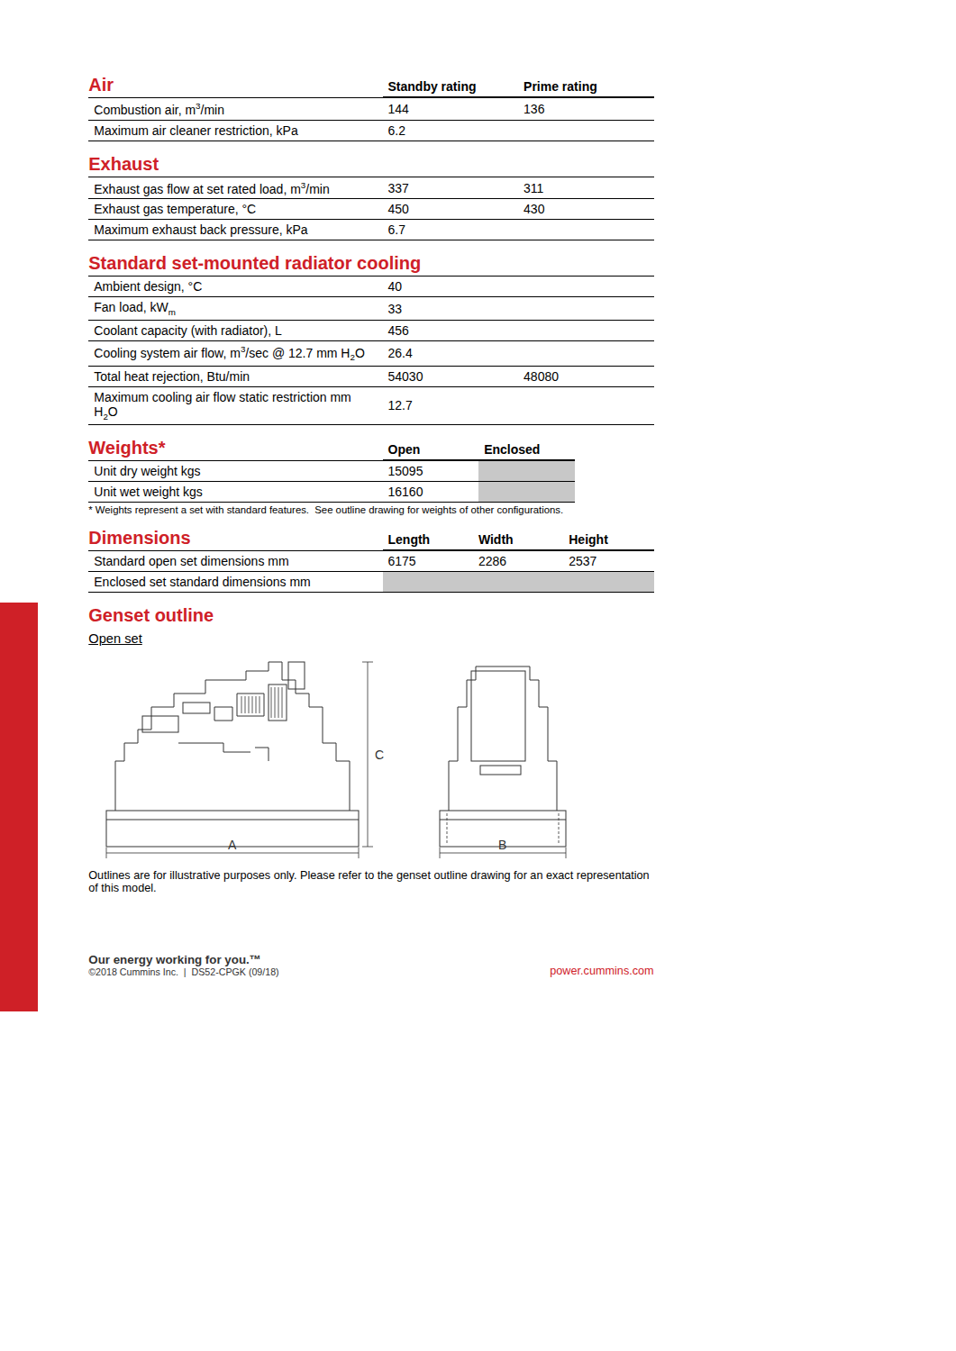Air
Standby rating
Prime rating
| Combustion air, m 3 /min | 144 | 136 |
| Maximum air cleaner restriction, kPa | 6.2 |
Exhaust
| Exhaust gas flow at set rated load, m 3 /min | 337 | 311 |
| Exhaust gas temperature, °C | 450 | 430 |
| Maximum exhaust back pressure, kPa | 6.7 |
Standard set-mounted radiator cooling
| Ambient design, °C | 40 |
| Fan load, kW m | 33 |
| Coolant capacity (with radiator), L | 456 |
| Cooling system air flow, m 3 /sec @ 12.7 mm H 2 O | 26.4 |
| Total heat rejection, Btu/min | 54030 | 48080 |
| Maximum cooling air flow static restriction mm H 2 O | 12.7 |
Weights*
Open
Enclosed
| Unit dry weight kgs | 15095 | | |
| Unit wet weight kgs | 16160 | | |
* Weights represent a set with standard features. See outline drawing for weights of other configurations.
Dimensions
Length
Width
Height
| Standard open set dimensions mm | 6175 | 2286 | 2537 |
| Enclosed set standard dimensions mm | | | |
Genset outline
Open set
A B C
Outlines are for illustrative purposes only. Please refer to the genset outline drawing for an exact representation of this model.
Our energy working for you.™
©2018 Cummins Inc. | DS52-CPGK (09/18)
power.cummins.com